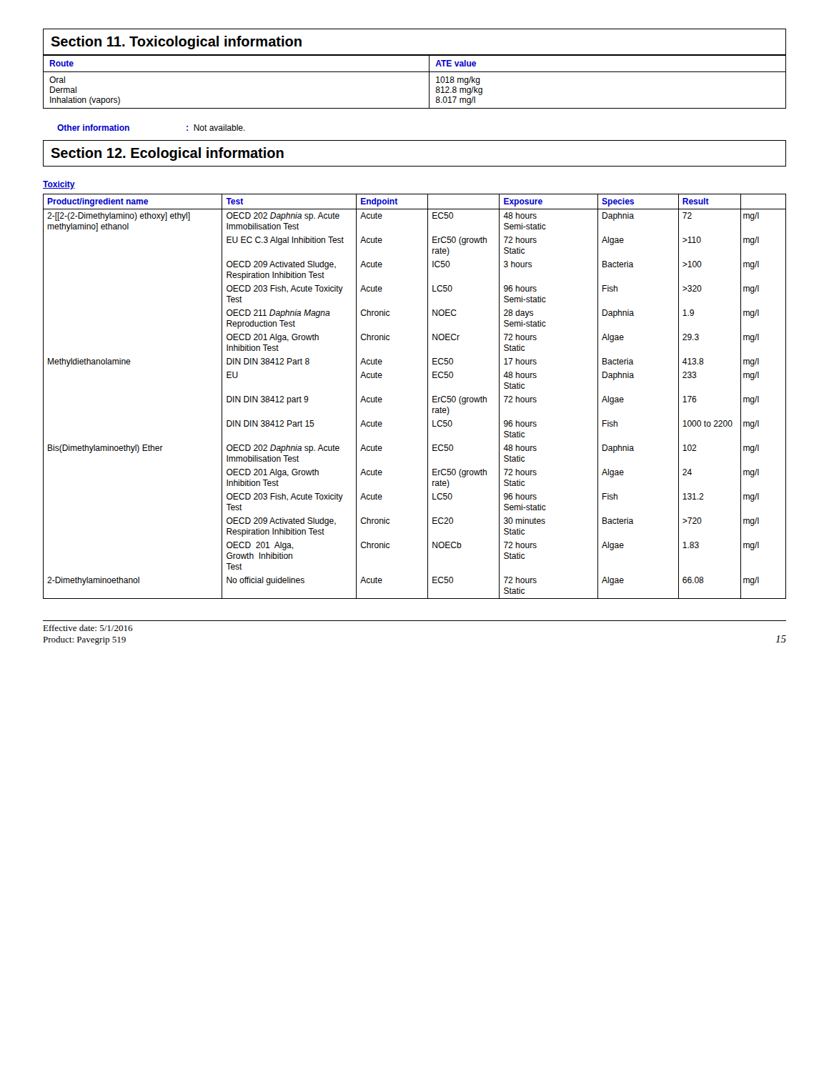Section 11. Toxicological information
| Route | ATE value |
| --- | --- |
| Oral Dermal Inhalation (vapors) | 1018 mg/kg 812.8 mg/kg 8.017 mg/l |
Other information: Not available.
Section 12. Ecological information
Toxicity
| Product/ingredient name | Test | Endpoint | | Exposure | Species | Result | |
| --- | --- | --- | --- | --- | --- | --- | --- |
| 2-[[2-(2-Dimethylamino) ethoxy] ethyl] methylamino] ethanol | OECD 202 Daphnia sp. Acute Immobilisation Test | Acute | EC50 | 48 hours Semi-static | Daphnia | 72 | mg/l |
| EU EC C.3 Algal Inhibition Test | Acute | ErC50 (growth rate) | 72 hours Static | Algae | >110 | mg/l |
| OECD 209 Activated Sludge, Respiration Inhibition Test | Acute | IC50 | 3 hours | Bacteria | >100 | mg/l |
| OECD 203 Fish, Acute Toxicity Test | Acute | LC50 | 96 hours Semi-static | Fish | >320 | mg/l |
| OECD 211 Daphnia Magna Reproduction Test | Chronic | NOEC | 28 days Semi-static | Daphnia | 1.9 | mg/l |
| OECD 201 Alga, Growth Inhibition Test | Chronic | NOECr | 72 hours Static | Algae | 29.3 | mg/l |
| Methyldiethanolamine | DIN DIN 38412 Part 8 | Acute | EC50 | 17 hours | Bacteria | 413.8 | mg/l |
| EU | Acute | EC50 | 48 hours Static | Daphnia | 233 | mg/l |
| DIN DIN 38412 part 9 | Acute | ErC50 (growth rate) | 72 hours | Algae | 176 | mg/l |
| DIN DIN 38412 Part 15 | Acute | LC50 | 96 hours Static | Fish | 1000 to 2200 | mg/l |
| Bis(Dimethylaminoethyl) Ether | OECD 202 Daphnia sp. Acute Immobilisation Test | Acute | EC50 | 48 hours Static | Daphnia | 102 | mg/l |
| OECD 201 Alga, Growth Inhibition Test | Acute | ErC50 (growth rate) | 72 hours Static | Algae | 24 | mg/l |
| OECD 203 Fish, Acute Toxicity Test | Acute | LC50 | 96 hours Semi-static | Fish | 131.2 | mg/l |
| OECD 209 Activated Sludge, Respiration Inhibition Test | Chronic | EC20 | 30 minutes Static | Bacteria | >720 | mg/l |
| OECD 201 Alga, Growth Inhibition Test | Chronic | NOECb | 72 hours Static | Algae | 1.83 | mg/l |
| 2-Dimethylaminoethanol | No official guidelines | Acute | EC50 | 72 hours Static | Algae | 66.08 | mg/l |
Effective date: 5/1/2016
Product: Pavegrip 519 15